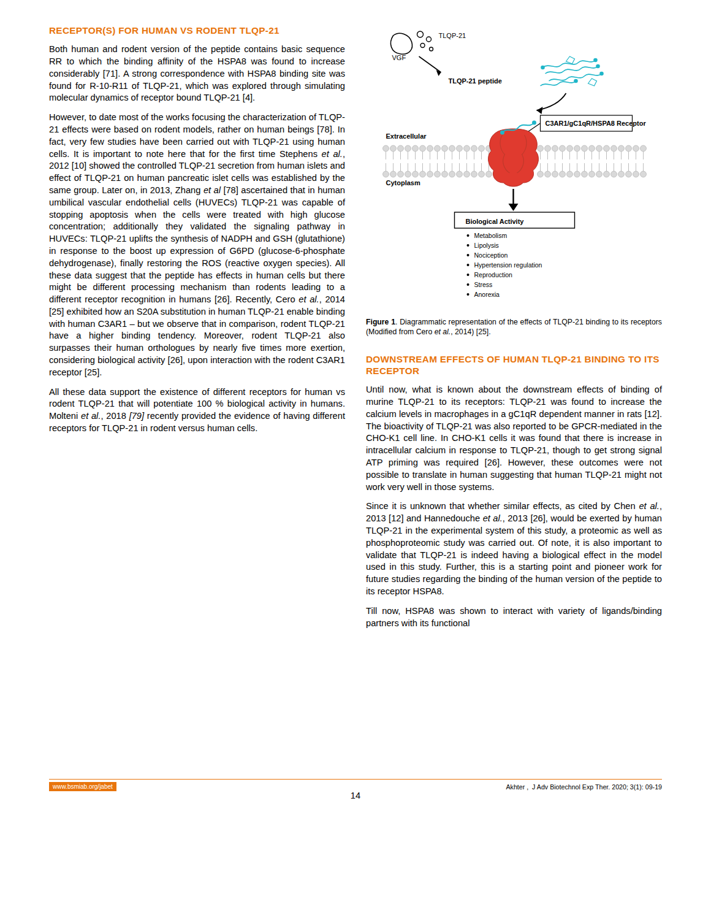Receptor(s) for human vs rodent TLQP-21
Both human and rodent version of the peptide contains basic sequence RR to which the binding affinity of the HSPA8 was found to increase considerably [71]. A strong correspondence with HSPA8 binding site was found for R-10-R11 of TLQP-21, which was explored through simulating molecular dynamics of receptor bound TLQP-21 [4].
However, to date most of the works focusing the characterization of TLQP-21 effects were based on rodent models, rather on human beings [78]. In fact, very few studies have been carried out with TLQP-21 using human cells. It is important to note here that for the first time Stephens et al., 2012 [10] showed the controlled TLQP-21 secretion from human islets and effect of TLQP-21 on human pancreatic islet cells was established by the same group. Later on, in 2013, Zhang et al [78] ascertained that in human umbilical vascular endothelial cells (HUVECs) TLQP-21 was capable of stopping apoptosis when the cells were treated with high glucose concentration; additionally they validated the signaling pathway in HUVECs: TLQP-21 uplifts the synthesis of NADPH and GSH (glutathione) in response to the boost up expression of G6PD (glucose-6-phosphate dehydrogenase), finally restoring the ROS (reactive oxygen species). All these data suggest that the peptide has effects in human cells but there might be different processing mechanism than rodents leading to a different receptor recognition in humans [26]. Recently, Cero et al., 2014 [25] exhibited how an S20A substitution in human TLQP-21 enable binding with human C3AR1 – but we observe that in comparison, rodent TLQP-21 have a higher binding tendency. Moreover, rodent TLQP-21 also surpasses their human orthologues by nearly five times more exertion, considering biological activity [26], upon interaction with the rodent C3AR1 receptor [25].
All these data support the existence of different receptors for human vs rodent TLQP-21 that will potentiate 100 % biological activity in humans. Molteni et al., 2018 [79] recently provided the evidence of having different receptors for TLQP-21 in rodent versus human cells.
VGF TLQP-21 TLQP-21 peptide C3AR1/gC1qR/HSPA8 Receptor Extracellular Cytoplasm Biological Activity Metabolism Lipolysis Nociception Hypertension regulation Reproduction Stress Anorexia
Figure 1. Diagrammatic representation of the effects of TLQP-21 binding to its receptors (Modified from Cero et al., 2014) [25].
Downstream effects of human TLQP-21 binding to its receptor
Until now, what is known about the downstream effects of binding of murine TLQP-21 to its receptors: TLQP-21 was found to increase the calcium levels in macrophages in a gC1qR dependent manner in rats [12]. The bioactivity of TLQP-21 was also reported to be GPCR-mediated in the CHO-K1 cell line. In CHO-K1 cells it was found that there is increase in intracellular calcium in response to TLQP-21, though to get strong signal ATP priming was required [26]. However, these outcomes were not possible to translate in human suggesting that human TLQP-21 might not work very well in those systems.
Since it is unknown that whether similar effects, as cited by Chen et al., 2013 [12] and Hannedouche et al., 2013 [26], would be exerted by human TLQP-21 in the experimental system of this study, a proteomic as well as phosphoproteomic study was carried out. Of note, it is also important to validate that TLQP-21 is indeed having a biological effect in the model used in this study. Further, this is a starting point and pioneer work for future studies regarding the binding of the human version of the peptide to its receptor HSPA8.
Till now, HSPA8 was shown to interact with variety of ligands/binding partners with its functional
www.bsmiab.org/jabet
Akhter , J Adv Biotechnol Exp Ther. 2020; 3(1): 09-19
14